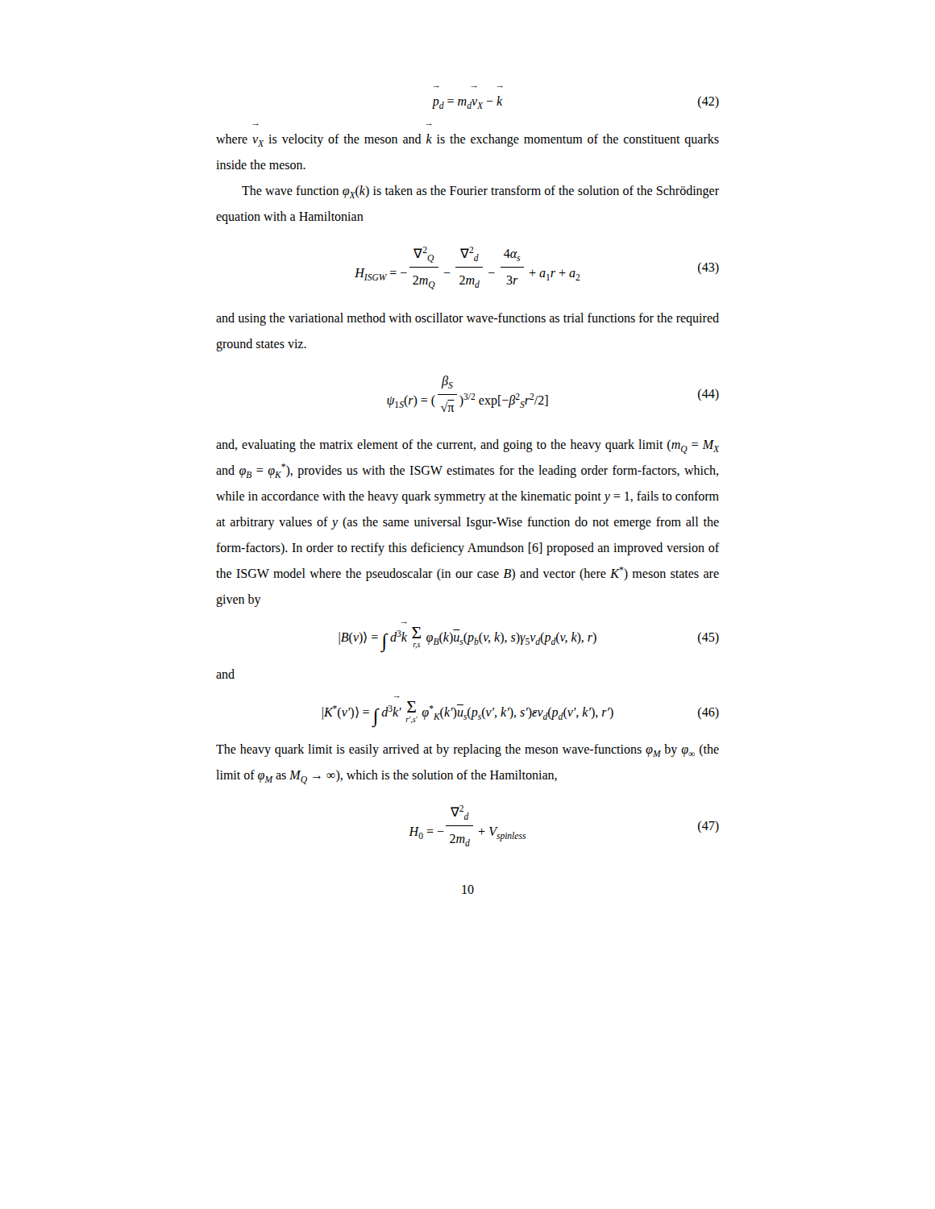pd = mdvX − k (42)
where vX is velocity of the meson and k is the exchange momentum of the constituent quarks inside the meson.
The wave function φX(k) is taken as the Fourier transform of the solution of the Schrödinger equation with a Hamiltonian
HISGW = −∇2Q 2mQ − ∇2d 2md − 4αs 3r + a1r + a2 (43)
and using the variational method with oscillator wave-functions as trial functions for the required ground states viz.
ψ1S(r) = (βS√π)3/2 exp[−β2Sr2/2] (44)
and, evaluating the matrix element of the current, and going to the heavy quark limit (mQ = MX and φB = φK*), provides us with the ISGW estimates for the leading order form-factors, which, while in accordance with the heavy quark symmetry at the kinematic point y = 1, fails to conform at arbitrary values of y (as the same universal Isgur-Wise function do not emerge from all the form-factors). In order to rectify this deficiency Amundson [6] proposed an improved version of the ISGW model where the pseudoscalar (in our case B) and vector (here K*) meson states are given by
|B(v)⟩ = ∫ d3k Σr,s φB(k)us(pb(v, k), s)γ5vd(pd(v, k), r) (45)
and
|K*(v′)⟩ = ∫ d3k′ Σr′,s′ φ*K(k′)us(ps(v′, k′), s′)εvd(pd(v′, k′), r′) (46)
The heavy quark limit is easily arrived at by replacing the meson wave-functions φM by φ∞ (the limit of φM as MQ → ∞), which is the solution of the Hamiltonian,
H0 = −∇2d 2md + Vspinless (47)
10